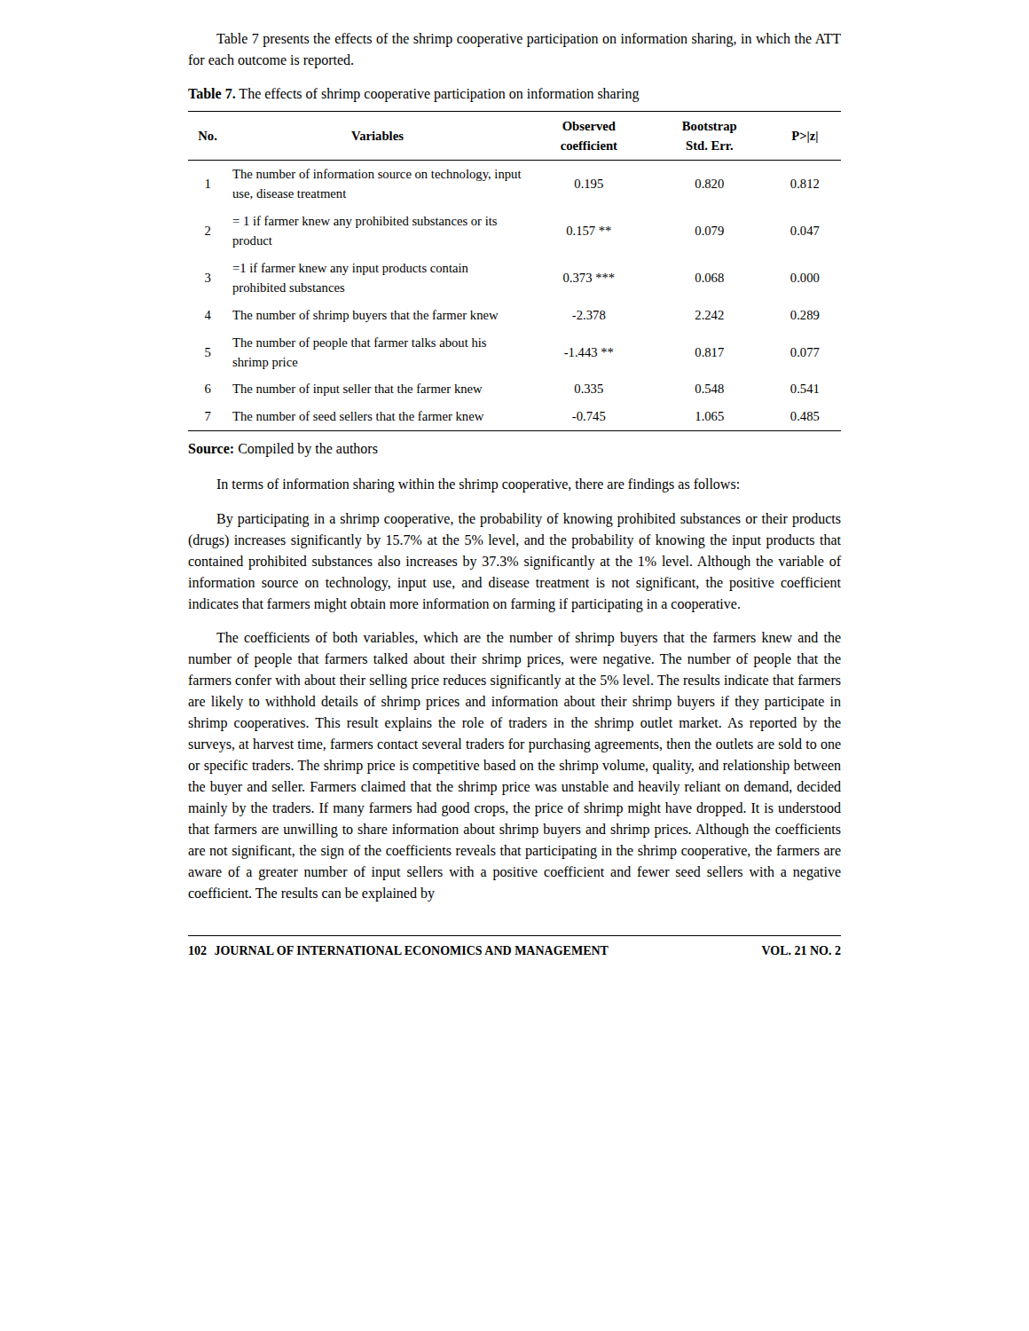Table 7 presents the effects of the shrimp cooperative participation on information sharing, in which the ATT for each outcome is reported.
Table 7. The effects of shrimp cooperative participation on information sharing
| No. | Variables | Observed coefficient | Bootstrap Std. Err. | P>/z/ |
| --- | --- | --- | --- | --- |
| 1 | The number of information source on technology, input use, disease treatment | 0.195 | 0.820 | 0.812 |
| 2 | = 1 if farmer knew any prohibited substances or its product | 0.157 ** | 0.079 | 0.047 |
| 3 | =1 if farmer knew any input products contain prohibited substances | 0.373 *** | 0.068 | 0.000 |
| 4 | The number of shrimp buyers that the farmer knew | -2.378 | 2.242 | 0.289 |
| 5 | The number of people that farmer talks about his shrimp price | -1.443 ** | 0.817 | 0.077 |
| 6 | The number of input seller that the farmer knew | 0.335 | 0.548 | 0.541 |
| 7 | The number of seed sellers that the farmer knew | -0.745 | 1.065 | 0.485 |
Source: Compiled by the authors
In terms of information sharing within the shrimp cooperative, there are findings as follows:
By participating in a shrimp cooperative, the probability of knowing prohibited substances or their products (drugs) increases significantly by 15.7% at the 5% level, and the probability of knowing the input products that contained prohibited substances also increases by 37.3% significantly at the 1% level. Although the variable of information source on technology, input use, and disease treatment is not significant, the positive coefficient indicates that farmers might obtain more information on farming if participating in a cooperative.
The coefficients of both variables, which are the number of shrimp buyers that the farmers knew and the number of people that farmers talked about their shrimp prices, were negative. The number of people that the farmers confer with about their selling price reduces significantly at the 5% level. The results indicate that farmers are likely to withhold details of shrimp prices and information about their shrimp buyers if they participate in shrimp cooperatives. This result explains the role of traders in the shrimp outlet market. As reported by the surveys, at harvest time, farmers contact several traders for purchasing agreements, then the outlets are sold to one or specific traders. The shrimp price is competitive based on the shrimp volume, quality, and relationship between the buyer and seller. Farmers claimed that the shrimp price was unstable and heavily reliant on demand, decided mainly by the traders. If many farmers had good crops, the price of shrimp might have dropped. It is understood that farmers are unwilling to share information about shrimp buyers and shrimp prices. Although the coefficients are not significant, the sign of the coefficients reveals that participating in the shrimp cooperative, the farmers are aware of a greater number of input sellers with a positive coefficient and fewer seed sellers with a negative coefficient. The results can be explained by
102 JOURNAL OF INTERNATIONAL ECONOMICS AND MANAGEMENT
VOL. 21 NO. 2